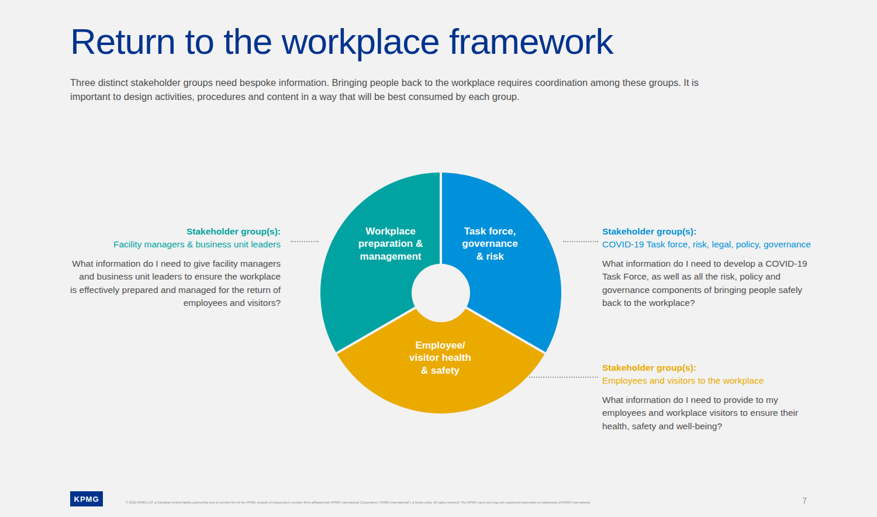Return to the workplace framework
Three distinct stakeholder groups need bespoke information. Bringing people back to the workplace requires coordination among these groups. It is important to design activities, procedures and content in a way that will be best consumed by each group.
Task force,
governance
& risk
Employee/
visitor health
& safety
Workplace
preparation &
management
Stakeholder group(s):
Facility managers & business unit leaders
What information do I need to give facility managers and business unit leaders to ensure the workplace is effectively prepared and managed for the return of employees and visitors?
Stakeholder group(s):
COVID-19 Task force, risk, legal, policy, governance
What information do I need to develop a COVID-19 Task Force, as well as all the risk, policy and governance components of bringing people safely back to the workplace?
Stakeholder group(s):
Employees and visitors to the workplace
What information do I need to provide to my employees and workplace visitors to ensure their health, safety and well-being?
KPMG
© 2020 KPMG LLP, a Canadian limited liability partnership and a member firm of the KPMG network of independent member firms affiliated with KPMG International Cooperative (“KPMG International”), a Swiss entity. All rights reserved. The KPMG name and logo are registered trademarks or trademarks of KPMG International.
7